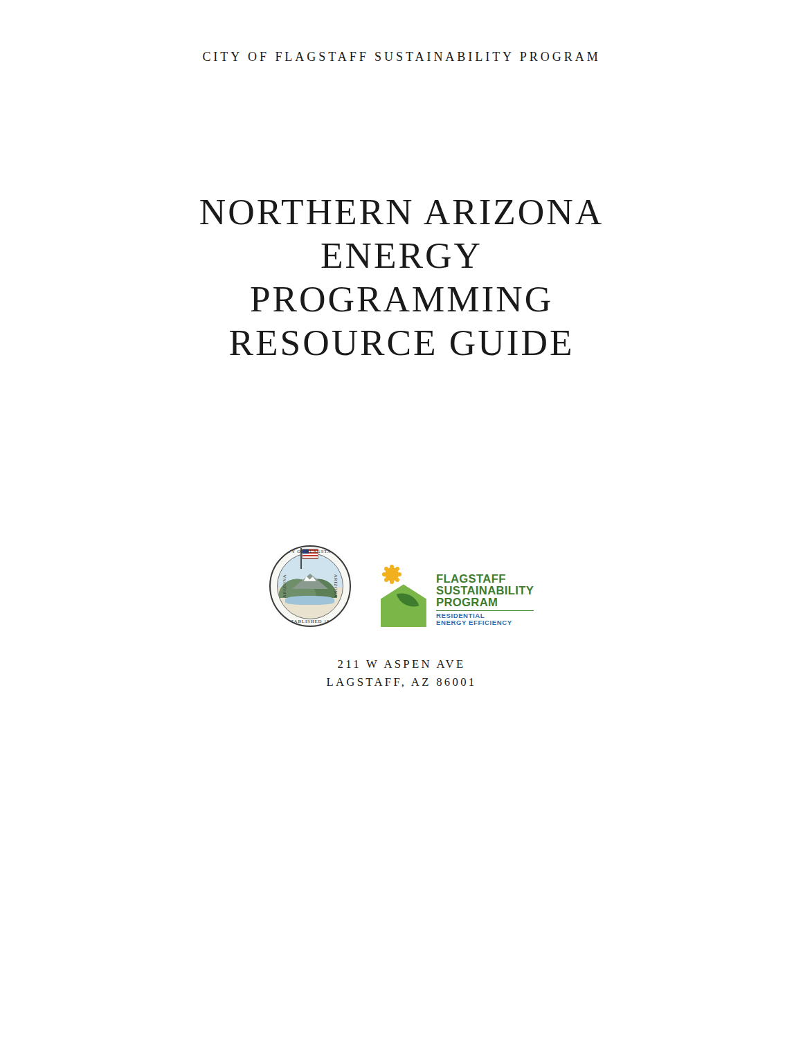City of Flagstaff Sustainability Program
Northern Arizona Energy Programming Resource Guide
City of Flagstaff
Arizona
Arizona
Established 1894
FLAGSTAFF SUSTAINABILITY PROGRAM
RESIDENTIAL ENERGY EFFICIENCY
211 W Aspen Ave
Lagstaff, AZ 86001